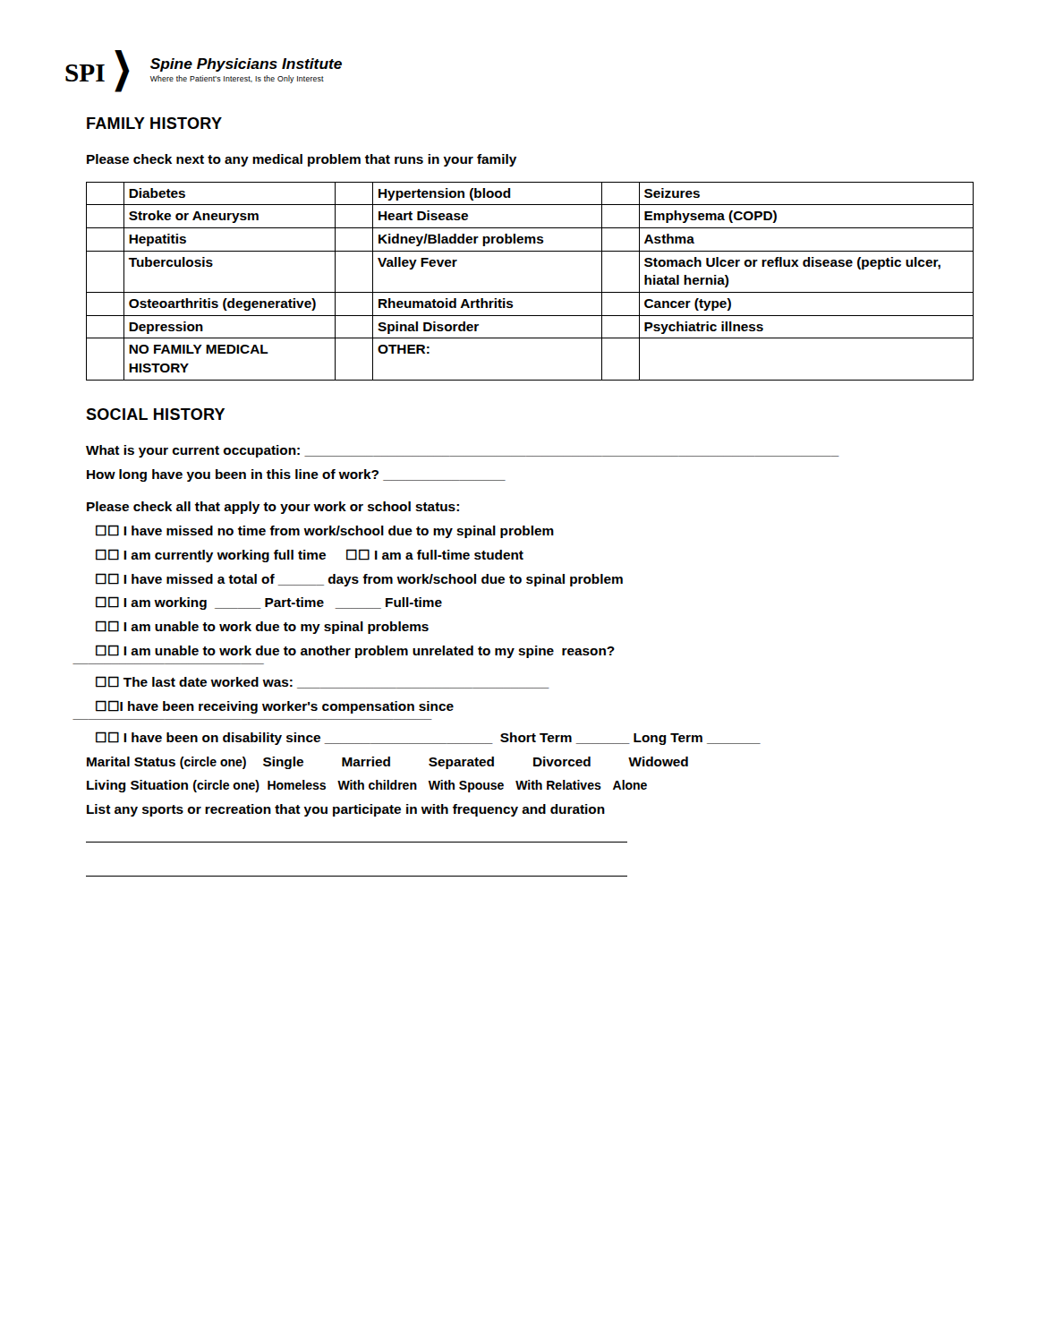SPI❯
Spine Physicians Institute
Where the Patient's Interest, Is the Only Interest
FAMILY HISTORY
Please check next to any medical problem that runs in your family
| | Diabetes | | Hypertension (blood | | Seizures |
| | Stroke or Aneurysm | | Heart Disease | | Emphysema (COPD) |
| | Hepatitis | | Kidney/Bladder problems | | Asthma |
| | Tuberculosis | | Valley Fever | | Stomach Ulcer or reflux disease (peptic ulcer, hiatal hernia) |
| | Osteoarthritis (degenerative) | | Rheumatoid Arthritis | | Cancer (type) |
| | Depression | | Spinal Disorder | | Psychiatric illness |
| | NO FAMILY MEDICAL HISTORY | | OTHER: | | |
SOCIAL HISTORY
What is your current occupation: ______________________________________________________________________
How long have you been in this line of work? ________________
Please check all that apply to your work or school status:
☐☐ I have missed no time from work/school due to my spinal problem
☐☐ I am currently working full time ☐☐ I am a full-time student
☐☐ I have missed a total of ______ days from work/school due to spinal problem
☐☐ I am working ______ Part-time ______ Full-time
☐☐ I am unable to work due to my spinal problems
☐☐ I am unable to work due to another problem unrelated to my spine reason?
_________________________
☐☐ The last date worked was: _________________________________
☐☐I have been receiving worker's compensation since
_______________________________________________
☐☐ I have been on disability since ______________________ Short Term _______ Long Term _______
Marital Status (circle one) Single Married Separated Divorced Widowed
Living Situation (circle one) Homeless With children With Spouse With Relatives Alone
List any sports or recreation that you participate in with frequency and duration